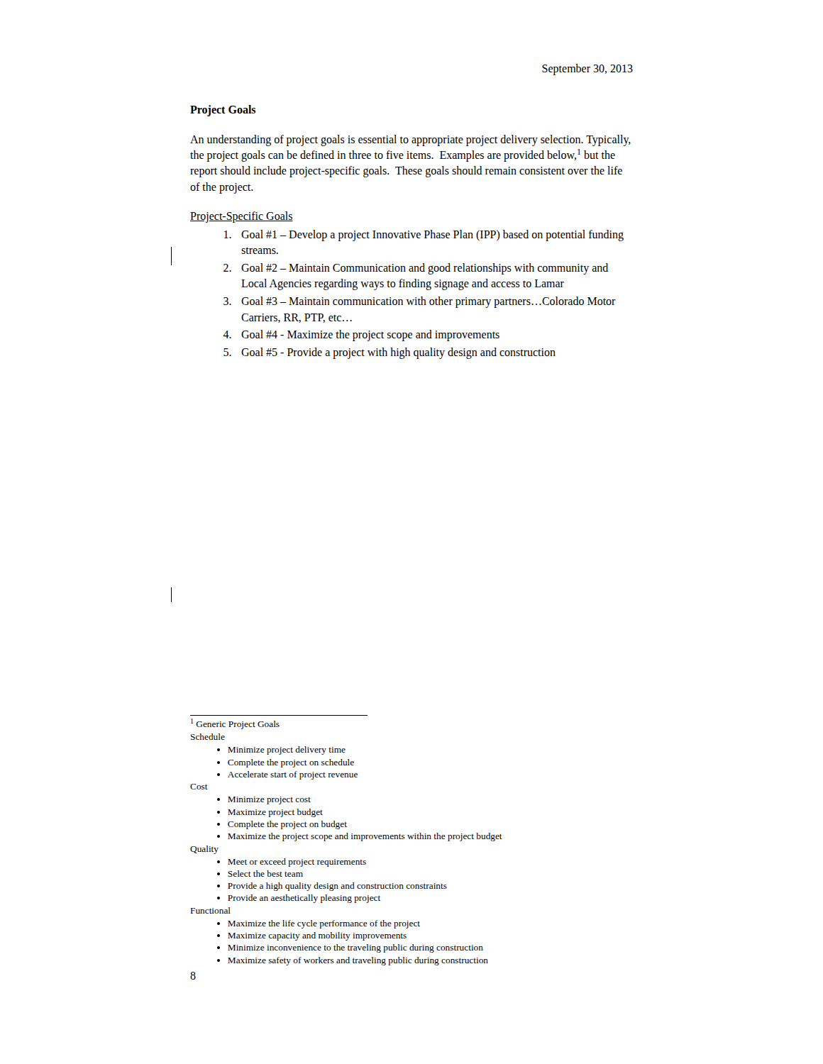September 30, 2013
Project Goals
An understanding of project goals is essential to appropriate project delivery selection. Typically, the project goals can be defined in three to five items. Examples are provided below,1 but the report should include project-specific goals. These goals should remain consistent over the life of the project.
Project-Specific Goals
Goal #1 – Develop a project Innovative Phase Plan (IPP) based on potential funding streams.
Goal #2 – Maintain Communication and good relationships with community and Local Agencies regarding ways to finding signage and access to Lamar
Goal #3 – Maintain communication with other primary partners…Colorado Motor Carriers, RR, PTP, etc…
Goal #4 - Maximize the project scope and improvements
Goal #5 - Provide a project with high quality design and construction
1 Generic Project Goals
Schedule
Minimize project delivery time
Complete the project on schedule
Accelerate start of project revenue
Cost
Minimize project cost
Maximize project budget
Complete the project on budget
Maximize the project scope and improvements within the project budget
Quality
Meet or exceed project requirements
Select the best team
Provide a high quality design and construction constraints
Provide an aesthetically pleasing project
Functional
Maximize the life cycle performance of the project
Maximize capacity and mobility improvements
Minimize inconvenience to the traveling public during construction
Maximize safety of workers and traveling public during construction
8